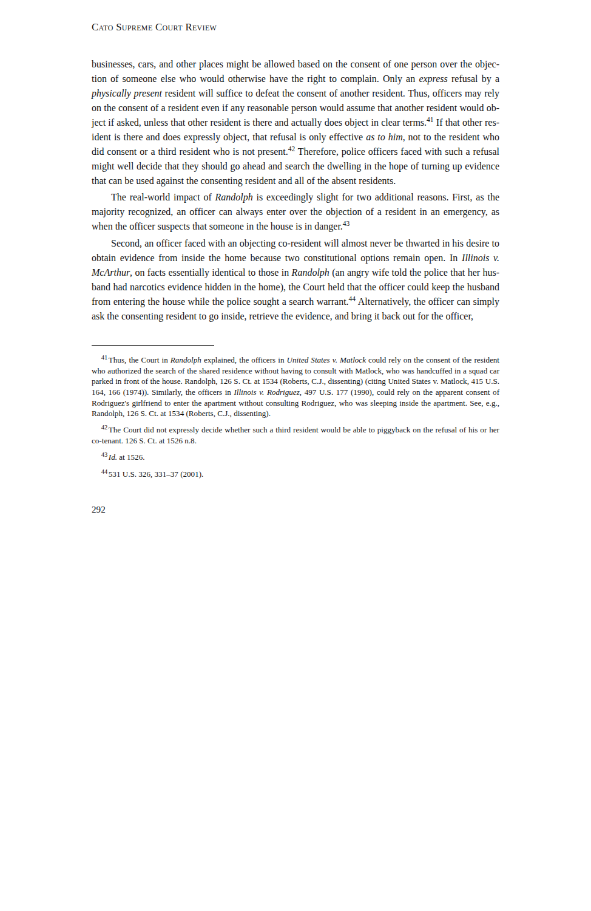Cato Supreme Court Review
businesses, cars, and other places might be allowed based on the consent of one person over the objection of someone else who would otherwise have the right to complain. Only an express refusal by a physically present resident will suffice to defeat the consent of another resident. Thus, officers may rely on the consent of a resident even if any reasonable person would assume that another resident would object if asked, unless that other resident is there and actually does object in clear terms.41 If that other resident is there and does expressly object, that refusal is only effective as to him, not to the resident who did consent or a third resident who is not present.42 Therefore, police officers faced with such a refusal might well decide that they should go ahead and search the dwelling in the hope of turning up evidence that can be used against the consenting resident and all of the absent residents.
The real-world impact of Randolph is exceedingly slight for two additional reasons. First, as the majority recognized, an officer can always enter over the objection of a resident in an emergency, as when the officer suspects that someone in the house is in danger.43
Second, an officer faced with an objecting co-resident will almost never be thwarted in his desire to obtain evidence from inside the home because two constitutional options remain open. In Illinois v. McArthur, on facts essentially identical to those in Randolph (an angry wife told the police that her husband had narcotics evidence hidden in the home), the Court held that the officer could keep the husband from entering the house while the police sought a search warrant.44 Alternatively, the officer can simply ask the consenting resident to go inside, retrieve the evidence, and bring it back out for the officer,
41 Thus, the Court in Randolph explained, the officers in United States v. Matlock could rely on the consent of the resident who authorized the search of the shared residence without having to consult with Matlock, who was handcuffed in a squad car parked in front of the house. Randolph, 126 S. Ct. at 1534 (Roberts, C.J., dissenting) (citing United States v. Matlock, 415 U.S. 164, 166 (1974)). Similarly, the officers in Illinois v. Rodriguez, 497 U.S. 177 (1990), could rely on the apparent consent of Rodriguez's girlfriend to enter the apartment without consulting Rodriguez, who was sleeping inside the apartment. See, e.g., Randolph, 126 S. Ct. at 1534 (Roberts, C.J., dissenting).
42 The Court did not expressly decide whether such a third resident would be able to piggyback on the refusal of his or her co-tenant. 126 S. Ct. at 1526 n.8.
43 Id. at 1526.
44531 U.S. 326, 331–37 (2001).
292